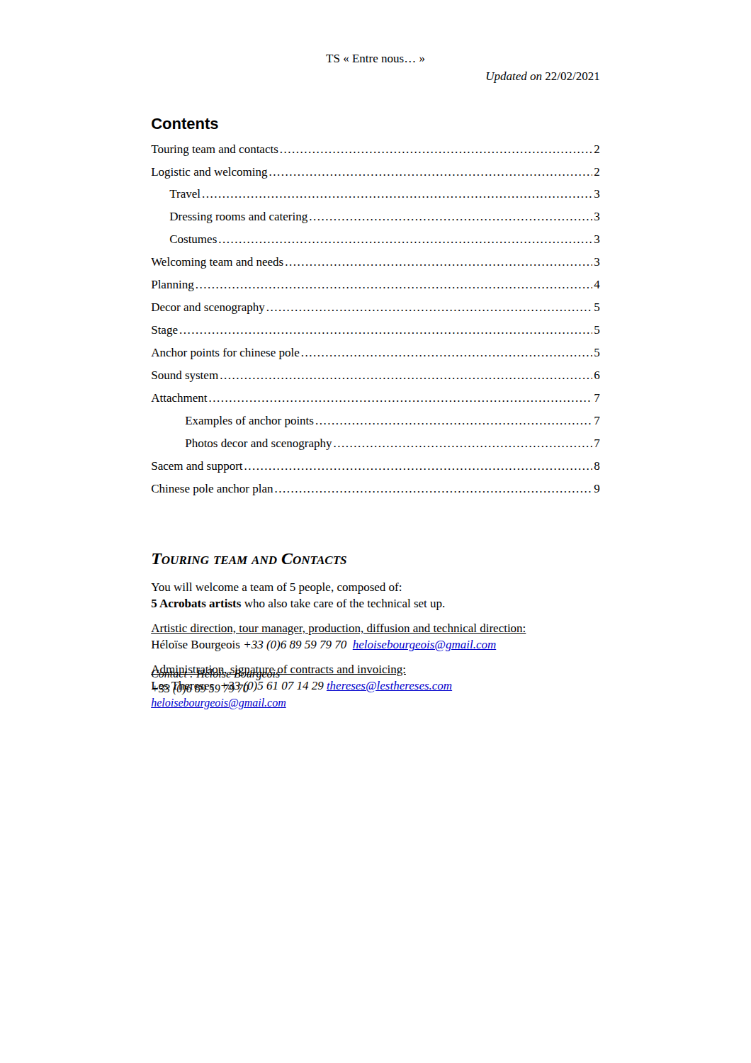TS « Entre nous… »
Updated on 22/02/2021
Contents
Touring team and contacts........................................................................................................... 2
Logistic and welcoming.............................................................................................................. 2
Travel......................................................................................................................................... 3
Dressing rooms and catering......................................................................................................... 3
Costumes................................................................................................................................... 3
Welcoming team and needs..................................................................................................... 3
Planning................................................................................................................................. 4
Decor and scenography.............................................................................................................. 5
Stage....................................................................................................................................... 5
Anchor points for chinese pole................................................................................................. 5
Sound system....................................................................................................................... 6
Attachment............................................................................................................................. 7
Examples of anchor points......................................................................................................... 7
Photos decor and scenography................................................................................................. 7
Sacem and support....................................................................................................................... 8
Chinese pole anchor plan............................................................................................................. 9
Touring team and Contacts
You will welcome a team of 5 people, composed of:
5 Acrobats artists who also take care of the technical set up.
Artistic direction, tour manager, production, diffusion and technical direction:
Héloïse Bourgeois +33 (0)6 89 59 79 70 heloisebourgeois@gmail.com
Administration, signature of contracts and invoicing:
Les Thereses +33 (0)5 61 07 14 29 thereses@lesthereses.com
Contact : Héloïse Bourgeois
+33 (0)6 89 59 79 70
heloisebourgeois@gmail.com